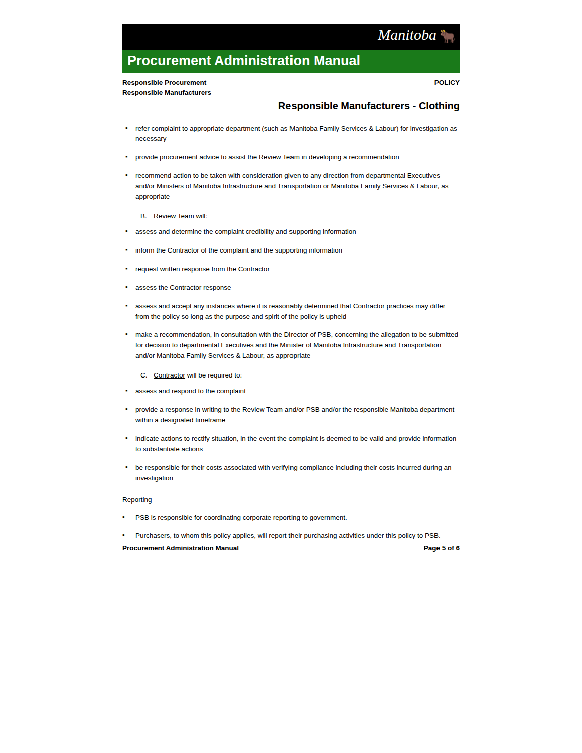Manitoba🐂
Procurement Administration Manual
Responsible Procurement
Responsible Manufacturers
POLICY
Responsible Manufacturers - Clothing
refer complaint to appropriate department (such as Manitoba Family Services & Labour) for investigation as necessary
provide procurement advice to assist the Review Team in developing a recommendation
recommend action to be taken with consideration given to any direction from departmental Executives and/or Ministers of Manitoba Infrastructure and Transportation or Manitoba Family Services & Labour, as appropriate
B. Review Team will:
assess and determine the complaint credibility and supporting information
inform the Contractor of the complaint and the supporting information
request written response from the Contractor
assess the Contractor response
assess and accept any instances where it is reasonably determined that Contractor practices may differ from the policy so long as the purpose and spirit of the policy is upheld
make a recommendation, in consultation with the Director of PSB, concerning the allegation to be submitted for decision to departmental Executives and the Minister of Manitoba Infrastructure and Transportation and/or Manitoba Family Services & Labour, as appropriate
C. Contractor will be required to:
assess and respond to the complaint
provide a response in writing to the Review Team and/or PSB and/or the responsible Manitoba department within a designated timeframe
indicate actions to rectify situation, in the event the complaint is deemed to be valid and provide information to substantiate actions
be responsible for their costs associated with verifying compliance including their costs incurred during an investigation
Reporting
PSB is responsible for coordinating corporate reporting to government.
Purchasers, to whom this policy applies, will report their purchasing activities under this policy to PSB.
Procurement Administration Manual Page 5 of 6